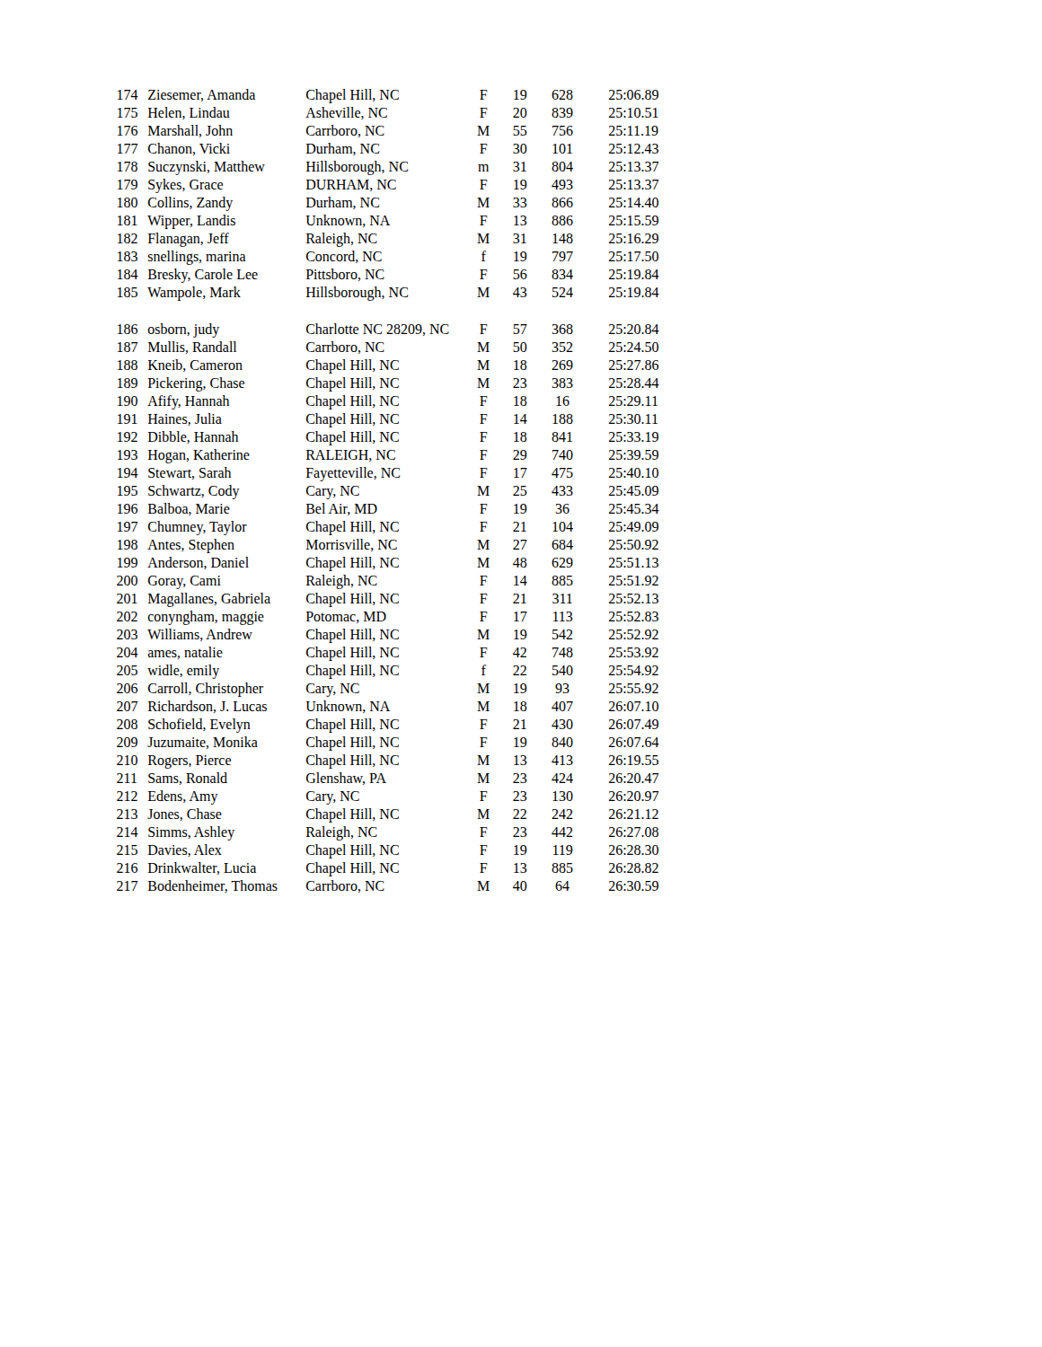| 174 | Ziesemer, Amanda | Chapel Hill, NC | F | 19 | 628 | 25:06.89 |
| 175 | Helen, Lindau | Asheville, NC | F | 20 | 839 | 25:10.51 |
| 176 | Marshall, John | Carrboro, NC | M | 55 | 756 | 25:11.19 |
| 177 | Chanon, Vicki | Durham, NC | F | 30 | 101 | 25:12.43 |
| 178 | Suczynski, Matthew | Hillsborough, NC | m | 31 | 804 | 25:13.37 |
| 179 | Sykes, Grace | DURHAM, NC | F | 19 | 493 | 25:13.37 |
| 180 | Collins, Zandy | Durham, NC | M | 33 | 866 | 25:14.40 |
| 181 | Wipper, Landis | Unknown, NA | F | 13 | 886 | 25:15.59 |
| 182 | Flanagan, Jeff | Raleigh, NC | M | 31 | 148 | 25:16.29 |
| 183 | snellings, marina | Concord, NC | f | 19 | 797 | 25:17.50 |
| 184 | Bresky, Carole Lee | Pittsboro, NC | F | 56 | 834 | 25:19.84 |
| 185 | Wampole, Mark | Hillsborough, NC | M | 43 | 524 | 25:19.84 |
| 186 | osborn, judy | Charlotte NC 28209, NC | F | 57 | 368 | 25:20.84 |
| 187 | Mullis, Randall | Carrboro, NC | M | 50 | 352 | 25:24.50 |
| 188 | Kneib, Cameron | Chapel Hill, NC | M | 18 | 269 | 25:27.86 |
| 189 | Pickering, Chase | Chapel Hill, NC | M | 23 | 383 | 25:28.44 |
| 190 | Afify, Hannah | Chapel Hill, NC | F | 18 | 16 | 25:29.11 |
| 191 | Haines, Julia | Chapel Hill, NC | F | 14 | 188 | 25:30.11 |
| 192 | Dibble, Hannah | Chapel Hill, NC | F | 18 | 841 | 25:33.19 |
| 193 | Hogan, Katherine | RALEIGH, NC | F | 29 | 740 | 25:39.59 |
| 194 | Stewart, Sarah | Fayetteville, NC | F | 17 | 475 | 25:40.10 |
| 195 | Schwartz, Cody | Cary, NC | M | 25 | 433 | 25:45.09 |
| 196 | Balboa, Marie | Bel Air, MD | F | 19 | 36 | 25:45.34 |
| 197 | Chumney, Taylor | Chapel Hill, NC | F | 21 | 104 | 25:49.09 |
| 198 | Antes, Stephen | Morrisville, NC | M | 27 | 684 | 25:50.92 |
| 199 | Anderson, Daniel | Chapel Hill, NC | M | 48 | 629 | 25:51.13 |
| 200 | Goray, Cami | Raleigh, NC | F | 14 | 885 | 25:51.92 |
| 201 | Magallanes, Gabriela | Chapel Hill, NC | F | 21 | 311 | 25:52.13 |
| 202 | conyngham, maggie | Potomac, MD | F | 17 | 113 | 25:52.83 |
| 203 | Williams, Andrew | Chapel Hill, NC | M | 19 | 542 | 25:52.92 |
| 204 | ames, natalie | Chapel Hill, NC | F | 42 | 748 | 25:53.92 |
| 205 | widle, emily | Chapel Hill, NC | f | 22 | 540 | 25:54.92 |
| 206 | Carroll, Christopher | Cary, NC | M | 19 | 93 | 25:55.92 |
| 207 | Richardson, J. Lucas | Unknown, NA | M | 18 | 407 | 26:07.10 |
| 208 | Schofield, Evelyn | Chapel Hill, NC | F | 21 | 430 | 26:07.49 |
| 209 | Juzumaite, Monika | Chapel Hill, NC | F | 19 | 840 | 26:07.64 |
| 210 | Rogers, Pierce | Chapel Hill, NC | M | 13 | 413 | 26:19.55 |
| 211 | Sams, Ronald | Glenshaw, PA | M | 23 | 424 | 26:20.47 |
| 212 | Edens, Amy | Cary, NC | F | 23 | 130 | 26:20.97 |
| 213 | Jones, Chase | Chapel Hill, NC | M | 22 | 242 | 26:21.12 |
| 214 | Simms, Ashley | Raleigh, NC | F | 23 | 442 | 26:27.08 |
| 215 | Davies, Alex | Chapel Hill, NC | F | 19 | 119 | 26:28.30 |
| 216 | Drinkwalter, Lucia | Chapel Hill, NC | F | 13 | 885 | 26:28.82 |
| 217 | Bodenheimer, Thomas | Carrboro, NC | M | 40 | 64 | 26:30.59 |